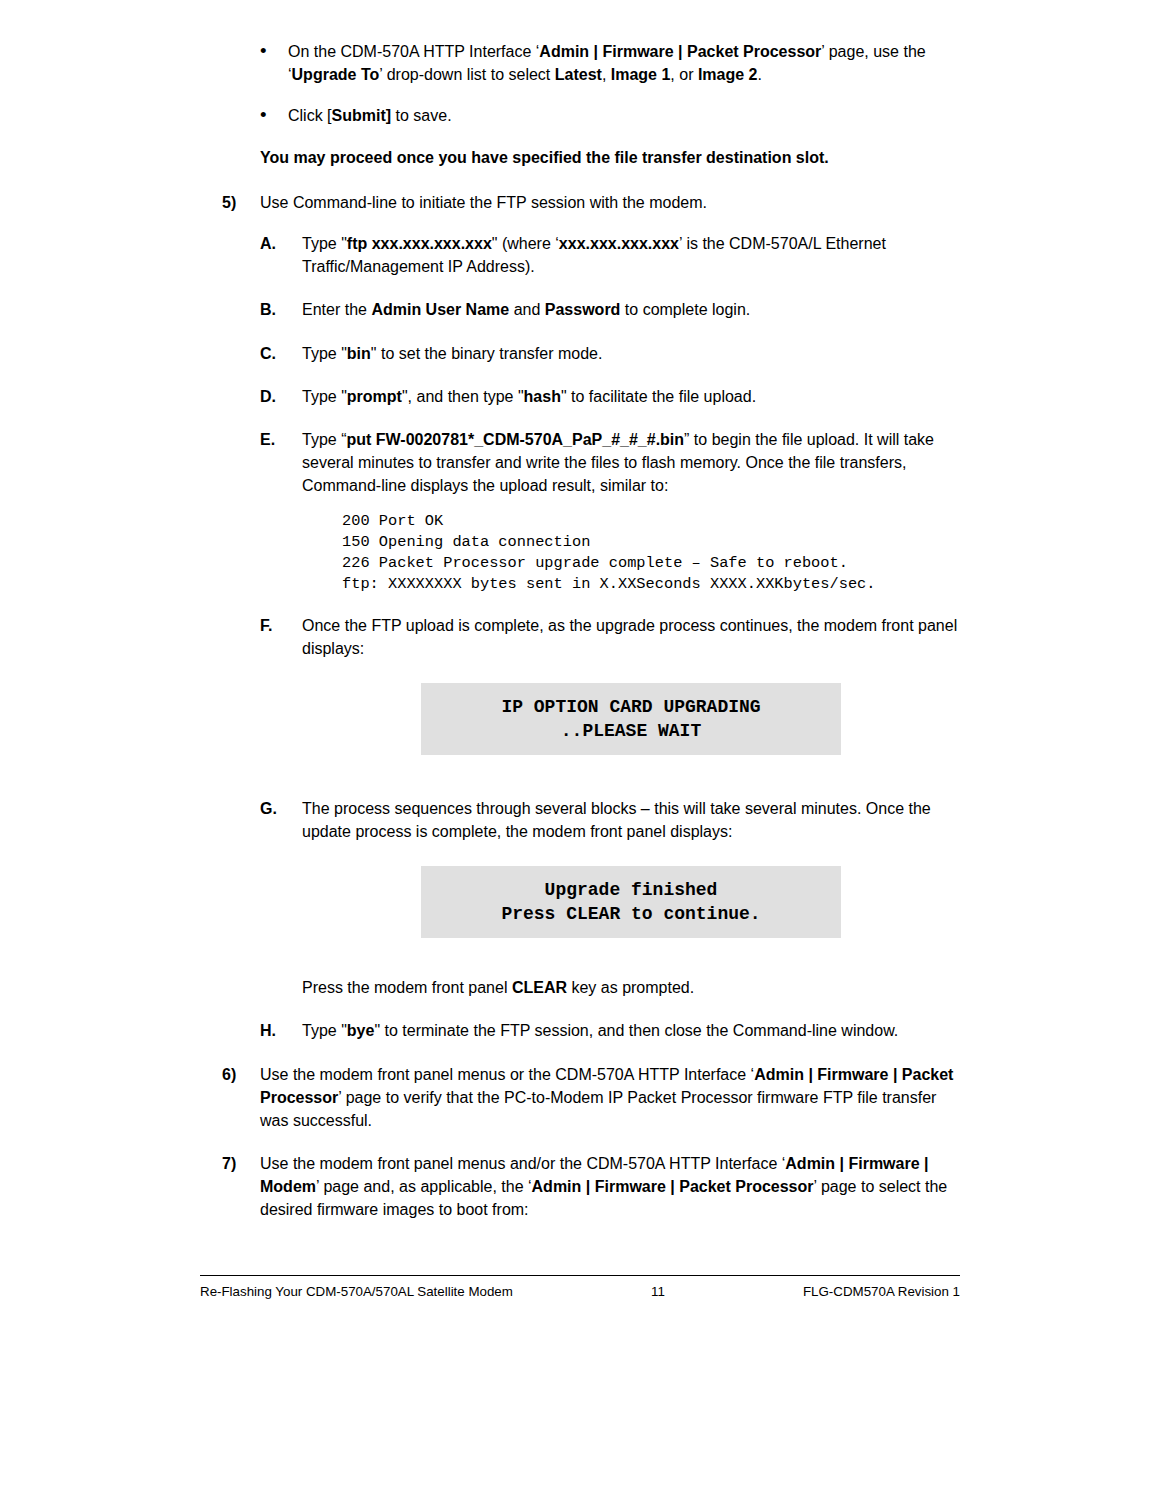On the CDM-570A HTTP Interface ‘Admin | Firmware | Packet Processor’ page, use the ‘Upgrade To’ drop-down list to select Latest, Image 1, or Image 2.
Click [Submit] to save.
You may proceed once you have specified the file transfer destination slot.
Use Command-line to initiate the FTP session with the modem.
Type "ftp xxx.xxx.xxx.xxx" (where ‘xxx.xxx.xxx.xxx’ is the CDM-570A/L Ethernet Traffic/Management IP Address).
Enter the Admin User Name and Password to complete login.
Type "bin" to set the binary transfer mode.
Type "prompt", and then type "hash" to facilitate the file upload.
Type “put FW-0020781*_CDM-570A_PaP_#_#_#.bin” to begin the file upload. It will take several minutes to transfer and write the files to flash memory. Once the file transfers, Command-line displays the upload result, similar to:
200 Port OK
150 Opening data connection
226 Packet Processor upgrade complete – Safe to reboot.
ftp: XXXXXXXX bytes sent in X.XXSeconds XXXX.XXKbytes/sec.
Once the FTP upload is complete, as the upgrade process continues, the modem front panel displays:
IP OPTION CARD UPGRADING
..PLEASE WAIT
The process sequences through several blocks – this will take several minutes. Once the update process is complete, the modem front panel displays:
Upgrade finished
Press CLEAR to continue.
Press the modem front panel CLEAR key as prompted.
Type "bye" to terminate the FTP session, and then close the Command-line window.
Use the modem front panel menus or the CDM-570A HTTP Interface ‘Admin | Firmware | Packet Processor’ page to verify that the PC-to-Modem IP Packet Processor firmware FTP file transfer was successful.
Use the modem front panel menus and/or the CDM-570A HTTP Interface ‘Admin | Firmware | Modem’ page and, as applicable, the ‘Admin | Firmware | Packet Processor’ page to select the desired firmware images to boot from:
Re-Flashing Your CDM-570A/570AL Satellite Modem
11
FLG-CDM570A Revision 1